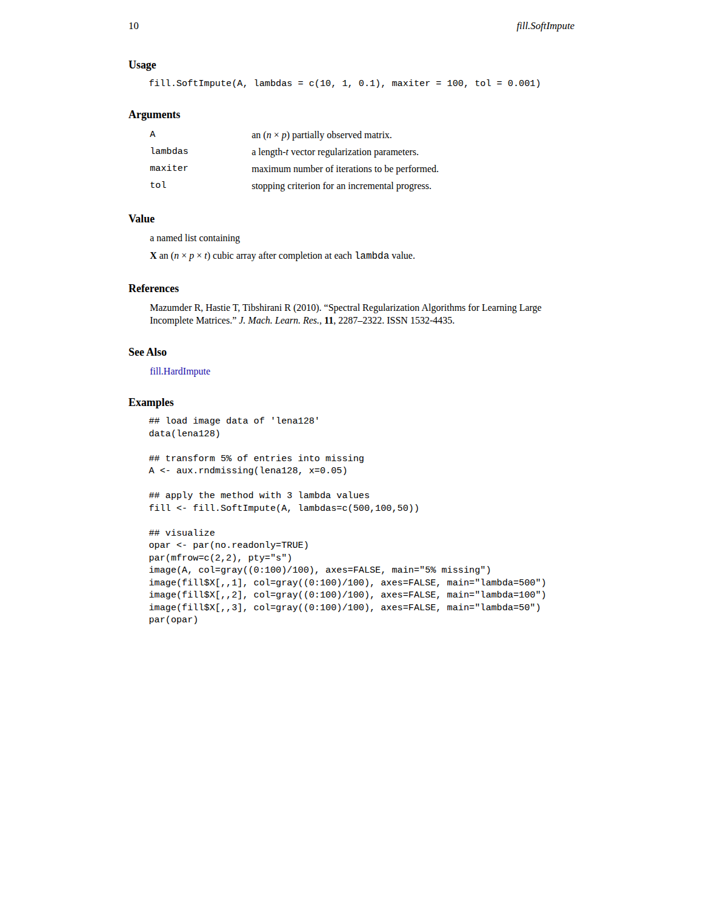10 fill.SoftImpute
Usage
fill.SoftImpute(A, lambdas = c(10, 1, 0.1), maxiter = 100, tol = 0.001)
Arguments
A
an (n × p) partially observed matrix.
lambdas
a length-t vector regularization parameters.
maxiter
maximum number of iterations to be performed.
tol
stopping criterion for an incremental progress.
Value
a named list containing
X an (n × p × t) cubic array after completion at each lambda value.
References
Mazumder R, Hastie T, Tibshirani R (2010). “Spectral Regularization Algorithms for Learning Large Incomplete Matrices.” J. Mach. Learn. Res., 11, 2287–2322. ISSN 1532-4435.
See Also
fill.HardImpute
Examples
## load image data of 'lena128'
data(lena128)

## transform 5% of entries into missing
A <- aux.rndmissing(lena128, x=0.05)

## apply the method with 3 lambda values
fill <- fill.SoftImpute(A, lambdas=c(500,100,50))

## visualize
opar <- par(no.readonly=TRUE)
par(mfrow=c(2,2), pty="s")
image(A, col=gray((0:100)/100), axes=FALSE, main="5% missing")
image(fill$X[,,1], col=gray((0:100)/100), axes=FALSE, main="lambda=500")
image(fill$X[,,2], col=gray((0:100)/100), axes=FALSE, main="lambda=100")
image(fill$X[,,3], col=gray((0:100)/100), axes=FALSE, main="lambda=50")
par(opar)